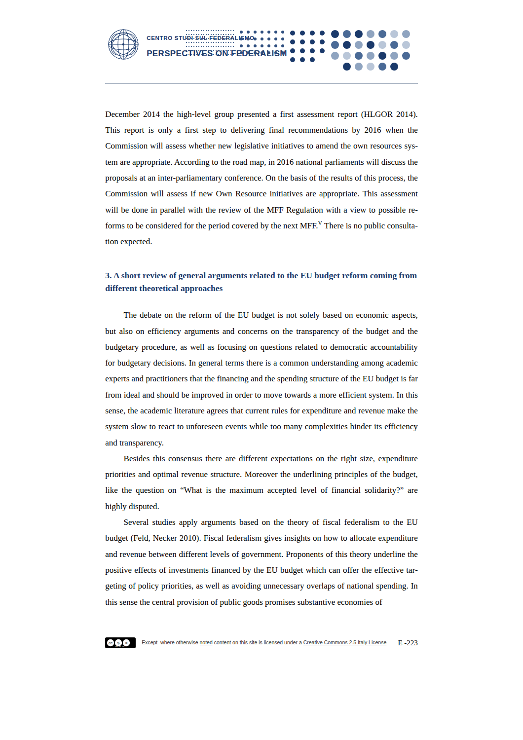CENTRO STUDI SUL FEDERALISMO
PERSPECTIVES ON FEDERALISM
December 2014 the high-level group presented a first assessment report (HLGOR 2014). This report is only a first step to delivering final recommendations by 2016 when the Commission will assess whether new legislative initiatives to amend the own resources system are appropriate. According to the road map, in 2016 national parliaments will discuss the proposals at an inter-parliamentary conference. On the basis of the results of this process, the Commission will assess if new Own Resource initiatives are appropriate. This assessment will be done in parallel with the review of the MFF Regulation with a view to possible reforms to be considered for the period covered by the next MFF.V There is no public consultation expected.
3. A short review of general arguments related to the EU budget reform coming from different theoretical approaches
The debate on the reform of the EU budget is not solely based on economic aspects, but also on efficiency arguments and concerns on the transparency of the budget and the budgetary procedure, as well as focusing on questions related to democratic accountability for budgetary decisions. In general terms there is a common understanding among academic experts and practitioners that the financing and the spending structure of the EU budget is far from ideal and should be improved in order to move towards a more efficient system. In this sense, the academic literature agrees that current rules for expenditure and revenue make the system slow to react to unforeseen events while too many complexities hinder its efficiency and transparency.
Besides this consensus there are different expectations on the right size, expenditure priorities and optimal revenue structure. Moreover the underlining principles of the budget, like the question on “What is the maximum accepted level of financial solidarity?” are highly disputed.
Several studies apply arguments based on the theory of fiscal federalism to the EU budget (Feld, Necker 2010). Fiscal federalism gives insights on how to allocate expenditure and revenue between different levels of government. Proponents of this theory underline the positive effects of investments financed by the EU budget which can offer the effective targeting of policy priorities, as well as avoiding unnecessary overlaps of national spending. In this sense the central provision of public goods promises substantive economies of
cc $ = BY NC ND
Except where otherwise noted content on this site is licensed under a Creative Commons 2.5 Italy License
E -223